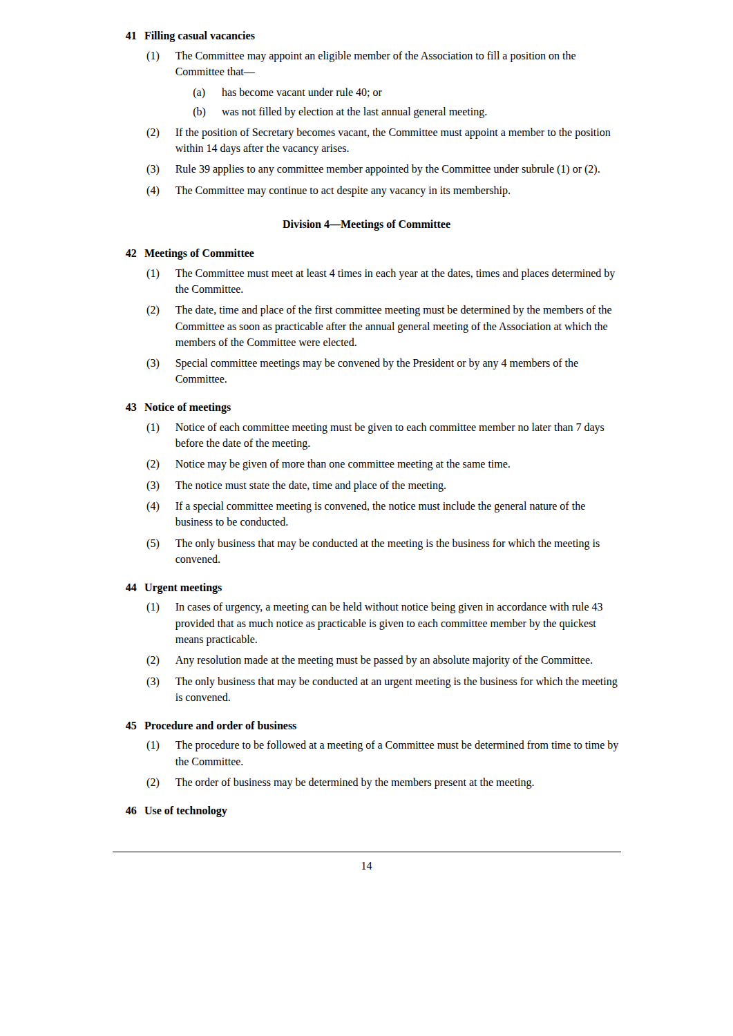41 Filling casual vacancies
The Committee may appoint an eligible member of the Association to fill a position on the Committee that—
has become vacant under rule 40; or
was not filled by election at the last annual general meeting.
If the position of Secretary becomes vacant, the Committee must appoint a member to the position within 14 days after the vacancy arises.
Rule 39 applies to any committee member appointed by the Committee under subrule (1) or (2).
The Committee may continue to act despite any vacancy in its membership.
Division 4—Meetings of Committee
42 Meetings of Committee
The Committee must meet at least 4 times in each year at the dates, times and places determined by the Committee.
The date, time and place of the first committee meeting must be determined by the members of the Committee as soon as practicable after the annual general meeting of the Association at which the members of the Committee were elected.
Special committee meetings may be convened by the President or by any 4 members of the Committee.
43 Notice of meetings
Notice of each committee meeting must be given to each committee member no later than 7 days before the date of the meeting.
Notice may be given of more than one committee meeting at the same time.
The notice must state the date, time and place of the meeting.
If a special committee meeting is convened, the notice must include the general nature of the business to be conducted.
The only business that may be conducted at the meeting is the business for which the meeting is convened.
44 Urgent meetings
In cases of urgency, a meeting can be held without notice being given in accordance with rule 43 provided that as much notice as practicable is given to each committee member by the quickest means practicable.
Any resolution made at the meeting must be passed by an absolute majority of the Committee.
The only business that may be conducted at an urgent meeting is the business for which the meeting is convened.
45 Procedure and order of business
The procedure to be followed at a meeting of a Committee must be determined from time to time by the Committee.
The order of business may be determined by the members present at the meeting.
46 Use of technology
14